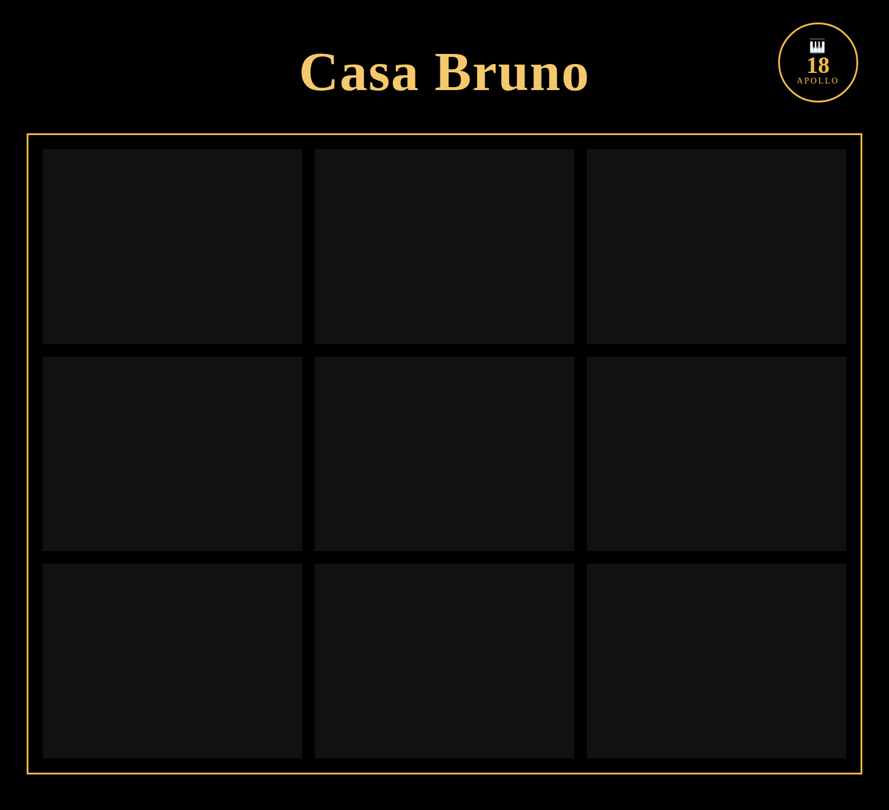Casa Bruno
🎹 18 Apollo